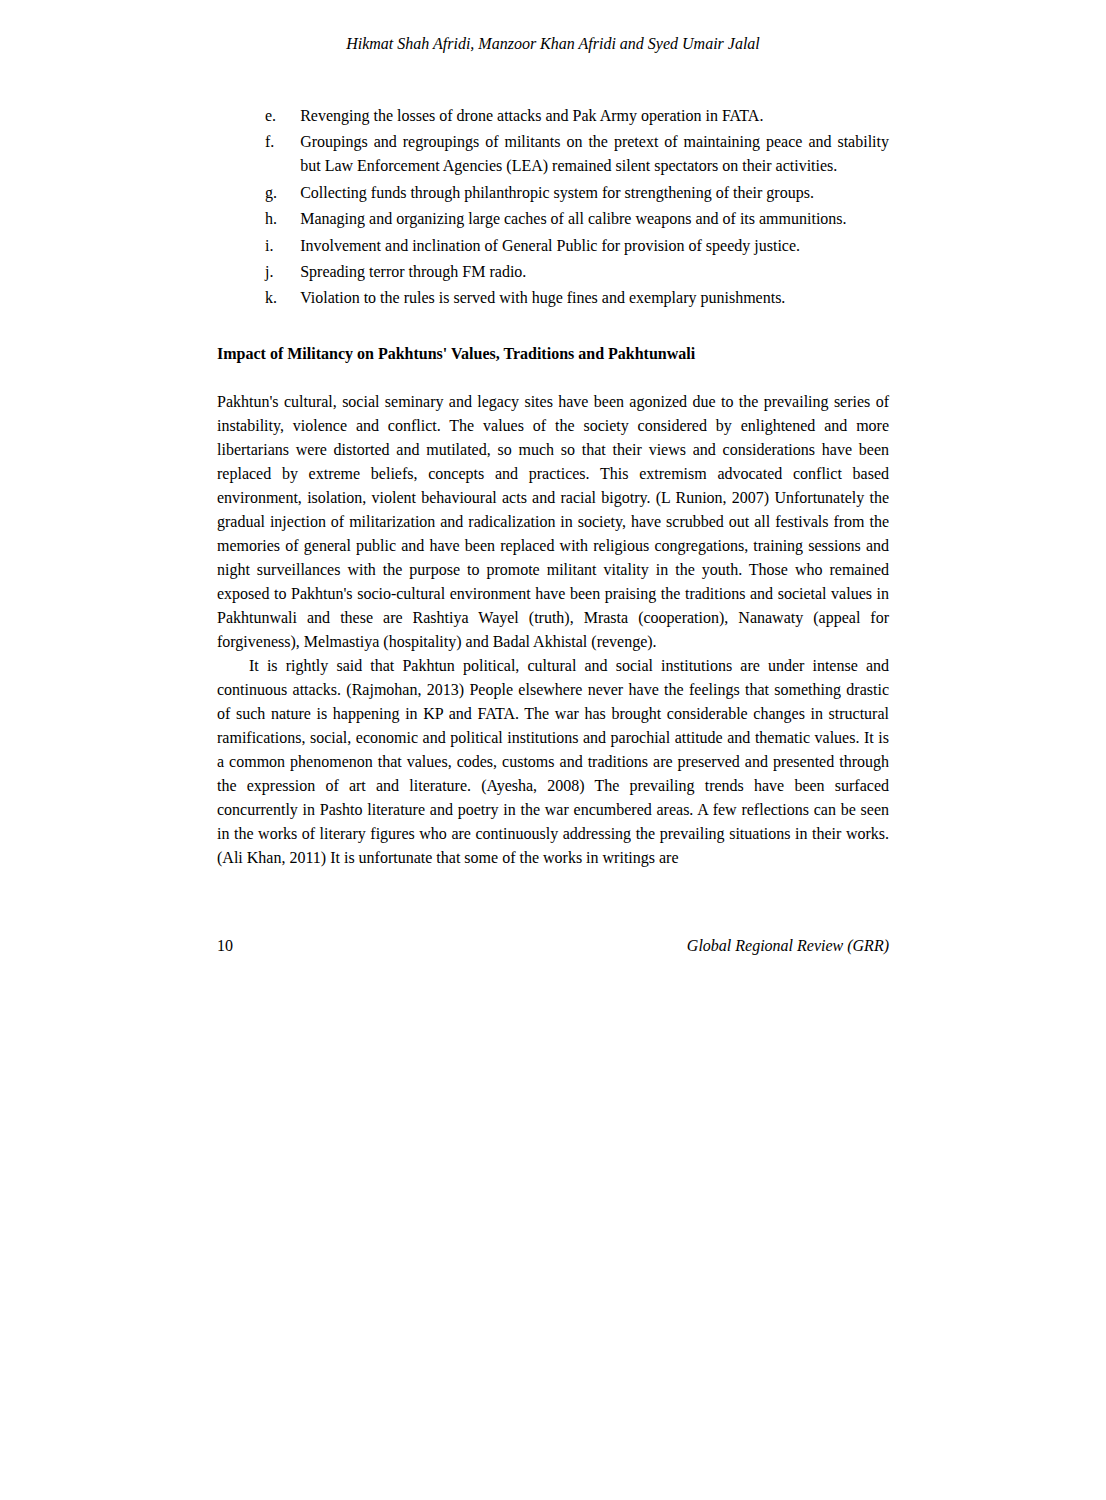Hikmat Shah Afridi, Manzoor Khan Afridi and Syed Umair Jalal
e. Revenging the losses of drone attacks and Pak Army operation in FATA.
f. Groupings and regroupings of militants on the pretext of maintaining peace and stability but Law Enforcement Agencies (LEA) remained silent spectators on their activities.
g. Collecting funds through philanthropic system for strengthening of their groups.
h. Managing and organizing large caches of all calibre weapons and of its ammunitions.
i. Involvement and inclination of General Public for provision of speedy justice.
j. Spreading terror through FM radio.
k. Violation to the rules is served with huge fines and exemplary punishments.
Impact of Militancy on Pakhtuns' Values, Traditions and Pakhtunwali
Pakhtun's cultural, social seminary and legacy sites have been agonized due to the prevailing series of instability, violence and conflict. The values of the society considered by enlightened and more libertarians were distorted and mutilated, so much so that their views and considerations have been replaced by extreme beliefs, concepts and practices. This extremism advocated conflict based environment, isolation, violent behavioural acts and racial bigotry. (L Runion, 2007) Unfortunately the gradual injection of militarization and radicalization in society, have scrubbed out all festivals from the memories of general public and have been replaced with religious congregations, training sessions and night surveillances with the purpose to promote militant vitality in the youth. Those who remained exposed to Pakhtun's socio-cultural environment have been praising the traditions and societal values in Pakhtunwali and these are Rashtiya Wayel (truth), Mrasta (cooperation), Nanawaty (appeal for forgiveness), Melmastiya (hospitality) and Badal Akhistal (revenge).
It is rightly said that Pakhtun political, cultural and social institutions are under intense and continuous attacks. (Rajmohan, 2013) People elsewhere never have the feelings that something drastic of such nature is happening in KP and FATA. The war has brought considerable changes in structural ramifications, social, economic and political institutions and parochial attitude and thematic values. It is a common phenomenon that values, codes, customs and traditions are preserved and presented through the expression of art and literature. (Ayesha, 2008) The prevailing trends have been surfaced concurrently in Pashto literature and poetry in the war encumbered areas. A few reflections can be seen in the works of literary figures who are continuously addressing the prevailing situations in their works. (Ali Khan, 2011) It is unfortunate that some of the works in writings are
10 Global Regional Review (GRR)